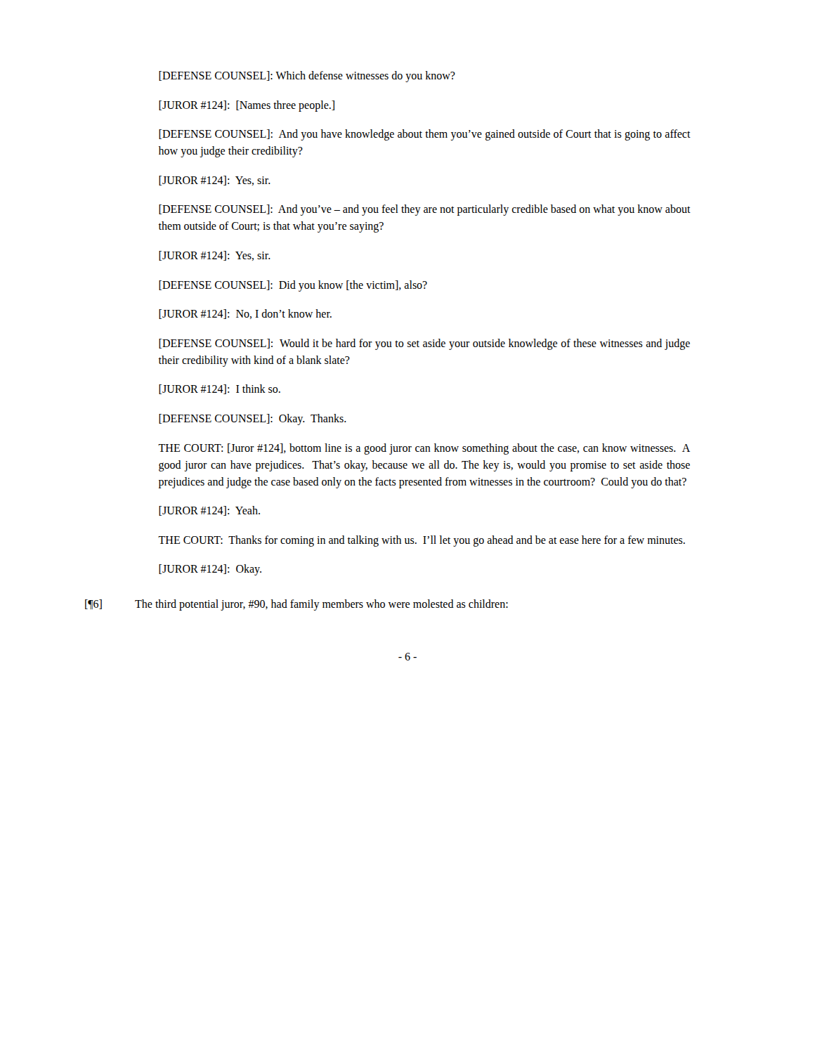[DEFENSE COUNSEL]: Which defense witnesses do you know?
[JUROR #124]: [Names three people.]
[DEFENSE COUNSEL]: And you have knowledge about them you’ve gained outside of Court that is going to affect how you judge their credibility?
[JUROR #124]: Yes, sir.
[DEFENSE COUNSEL]: And you’ve – and you feel they are not particularly credible based on what you know about them outside of Court; is that what you’re saying?
[JUROR #124]: Yes, sir.
[DEFENSE COUNSEL]: Did you know [the victim], also?
[JUROR #124]: No, I don’t know her.
[DEFENSE COUNSEL]: Would it be hard for you to set aside your outside knowledge of these witnesses and judge their credibility with kind of a blank slate?
[JUROR #124]: I think so.
[DEFENSE COUNSEL]: Okay. Thanks.
THE COURT: [Juror #124], bottom line is a good juror can know something about the case, can know witnesses. A good juror can have prejudices. That’s okay, because we all do. The key is, would you promise to set aside those prejudices and judge the case based only on the facts presented from witnesses in the courtroom? Could you do that?
[JUROR #124]: Yeah.
THE COURT: Thanks for coming in and talking with us. I’ll let you go ahead and be at ease here for a few minutes.
[JUROR #124]: Okay.
[¶6] The third potential juror, #90, had family members who were molested as children:
- 6 -